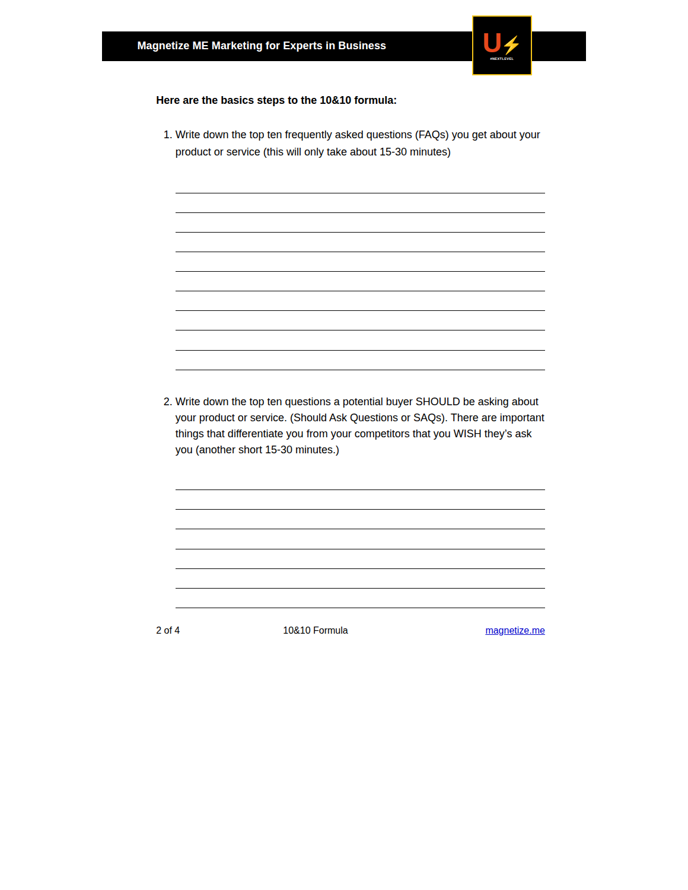Magnetize ME Marketing for Experts in Business
U⚡
#NEXTLEVEL
Here are the basics steps to the 10&10 formula:
Write down the top ten frequently asked questions (FAQs) you get about your product or service (this will only take about 15-30 minutes)
Write down the top ten questions a potential buyer SHOULD be asking about your product or service. (Should Ask Questions or SAQs). There are important things that differentiate you from your competitors that you WISH they’s ask you (another short 15-30 minutes.)
2 of 4
10&10 Formula
magnetize.me